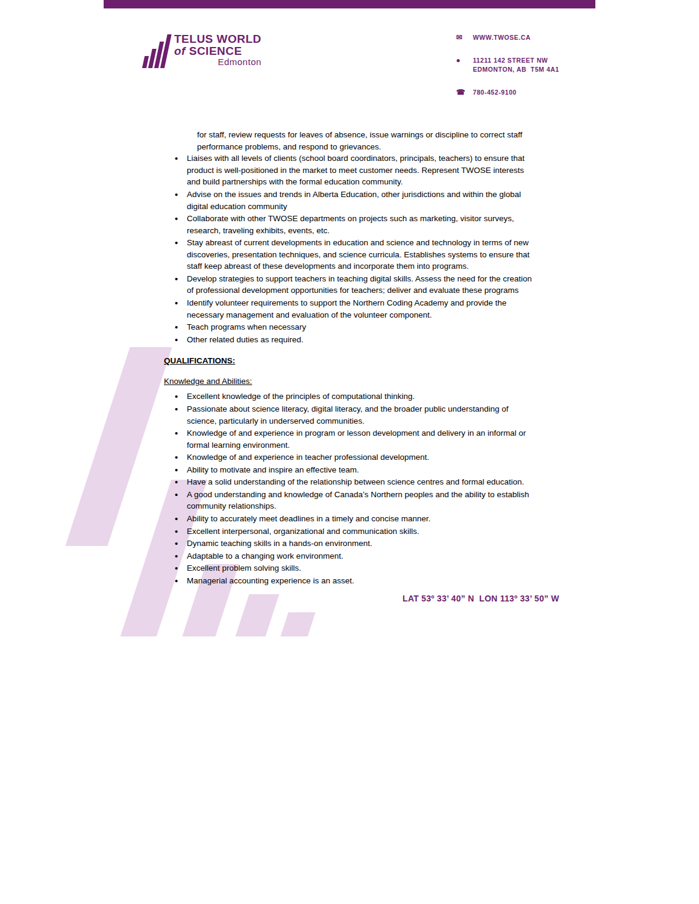TELUS WORLD
of SCIENCE
Edmonton
✉
WWW.TWOSE.CA
●
11211 142 STREET NW
EDMONTON, AB T5M 4A1
☎
780-452-9100
for staff, review requests for leaves of absence, issue warnings or discipline to correct staff performance problems, and respond to grievances.
Liaises with all levels of clients (school board coordinators, principals, teachers) to ensure that product is well-positioned in the market to meet customer needs. Represent TWOSE interests and build partnerships with the formal education community.
Advise on the issues and trends in Alberta Education, other jurisdictions and within the global digital education community
Collaborate with other TWOSE departments on projects such as marketing, visitor surveys, research, traveling exhibits, events, etc.
Stay abreast of current developments in education and science and technology in terms of new discoveries, presentation techniques, and science curricula. Establishes systems to ensure that staff keep abreast of these developments and incorporate them into programs.
Develop strategies to support teachers in teaching digital skills. Assess the need for the creation of professional development opportunities for teachers; deliver and evaluate these programs
Identify volunteer requirements to support the Northern Coding Academy and provide the necessary management and evaluation of the volunteer component.
Teach programs when necessary
Other related duties as required.
QUALIFICATIONS:
Knowledge and Abilities:
Excellent knowledge of the principles of computational thinking.
Passionate about science literacy, digital literacy, and the broader public understanding of science, particularly in underserved communities.
Knowledge of and experience in program or lesson development and delivery in an informal or formal learning environment.
Knowledge of and experience in teacher professional development.
Ability to motivate and inspire an effective team.
Have a solid understanding of the relationship between science centres and formal education.
A good understanding and knowledge of Canada’s Northern peoples and the ability to establish community relationships.
Ability to accurately meet deadlines in a timely and concise manner.
Excellent interpersonal, organizational and communication skills.
Dynamic teaching skills in a hands-on environment.
Adaptable to a changing work environment.
Excellent problem solving skills.
Managerial accounting experience is an asset.
LAT 53º 33’ 40” N LON 113º 33’ 50” W